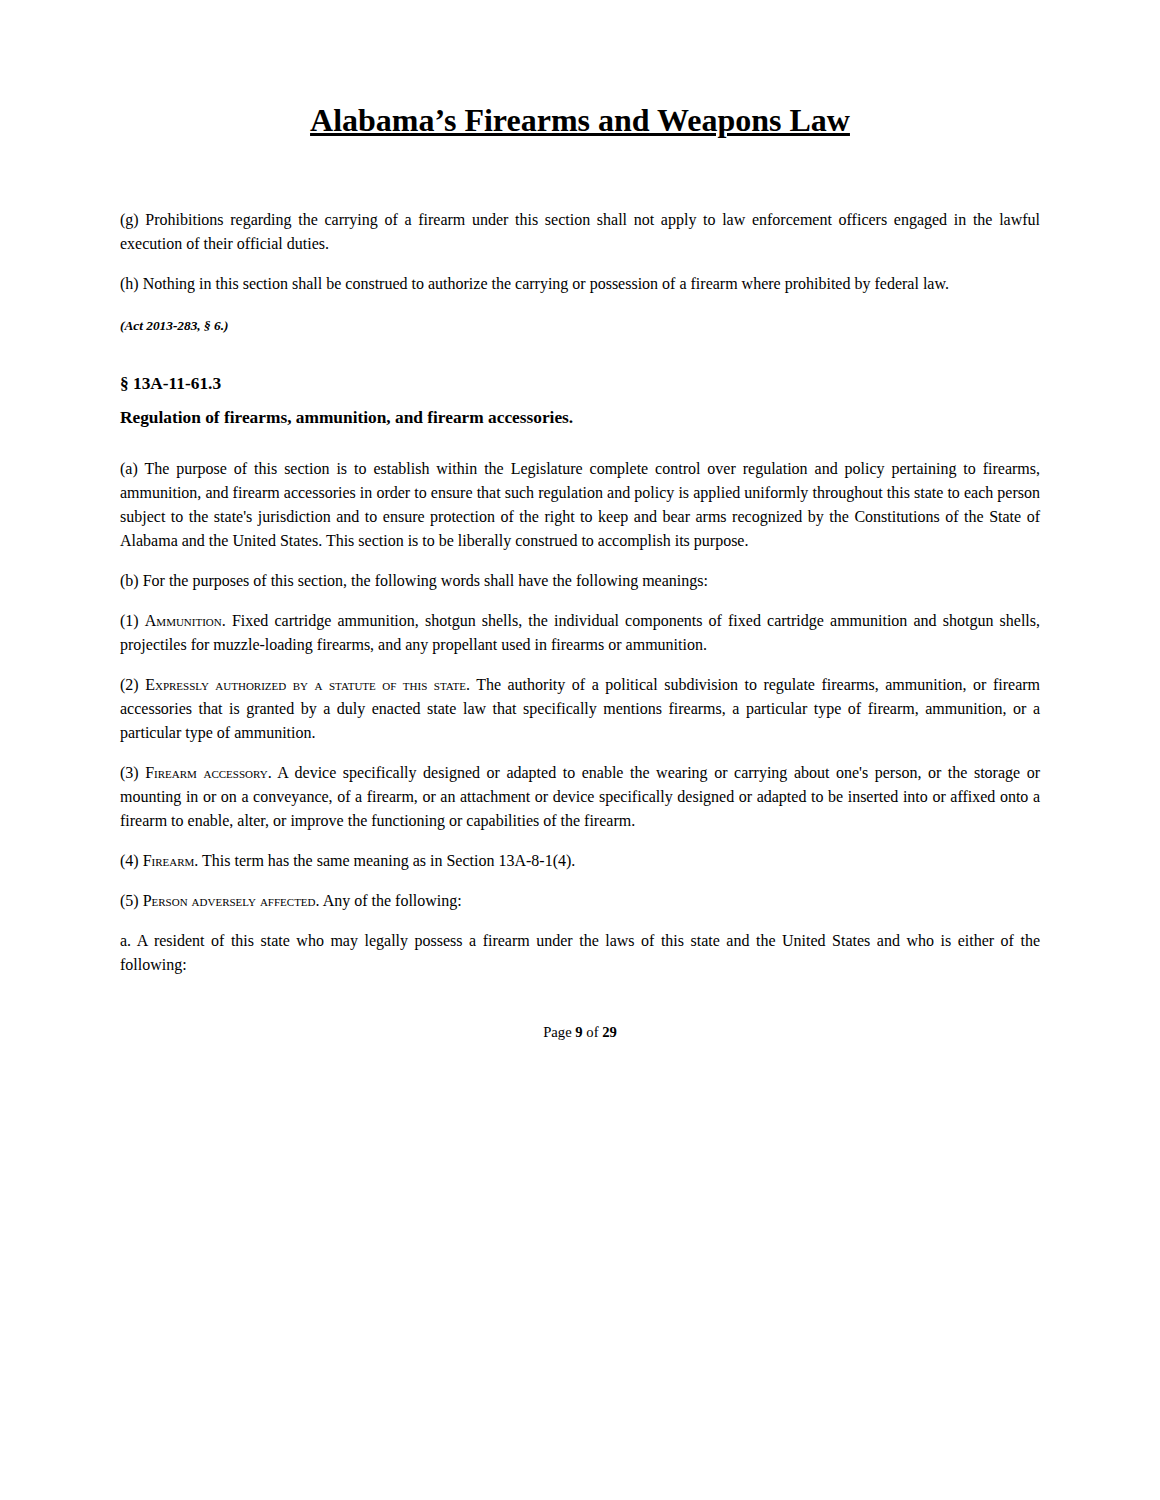Alabama’s Firearms and Weapons Law
(g) Prohibitions regarding the carrying of a firearm under this section shall not apply to law enforcement officers engaged in the lawful execution of their official duties.
(h) Nothing in this section shall be construed to authorize the carrying or possession of a firearm where prohibited by federal law.
(Act 2013-283, § 6.)
§ 13A-11-61.3
Regulation of firearms, ammunition, and firearm accessories.
(a) The purpose of this section is to establish within the Legislature complete control over regulation and policy pertaining to firearms, ammunition, and firearm accessories in order to ensure that such regulation and policy is applied uniformly throughout this state to each person subject to the state's jurisdiction and to ensure protection of the right to keep and bear arms recognized by the Constitutions of the State of Alabama and the United States. This section is to be liberally construed to accomplish its purpose.
(b) For the purposes of this section, the following words shall have the following meanings:
(1) Ammunition. Fixed cartridge ammunition, shotgun shells, the individual components of fixed cartridge ammunition and shotgun shells, projectiles for muzzle-loading firearms, and any propellant used in firearms or ammunition.
(2) Expressly authorized by a statute of this state. The authority of a political subdivision to regulate firearms, ammunition, or firearm accessories that is granted by a duly enacted state law that specifically mentions firearms, a particular type of firearm, ammunition, or a particular type of ammunition.
(3) Firearm accessory. A device specifically designed or adapted to enable the wearing or carrying about one's person, or the storage or mounting in or on a conveyance, of a firearm, or an attachment or device specifically designed or adapted to be inserted into or affixed onto a firearm to enable, alter, or improve the functioning or capabilities of the firearm.
(4) Firearm. This term has the same meaning as in Section 13A-8-1(4).
(5) Person adversely affected. Any of the following:
a. A resident of this state who may legally possess a firearm under the laws of this state and the United States and who is either of the following:
Page 9 of 29